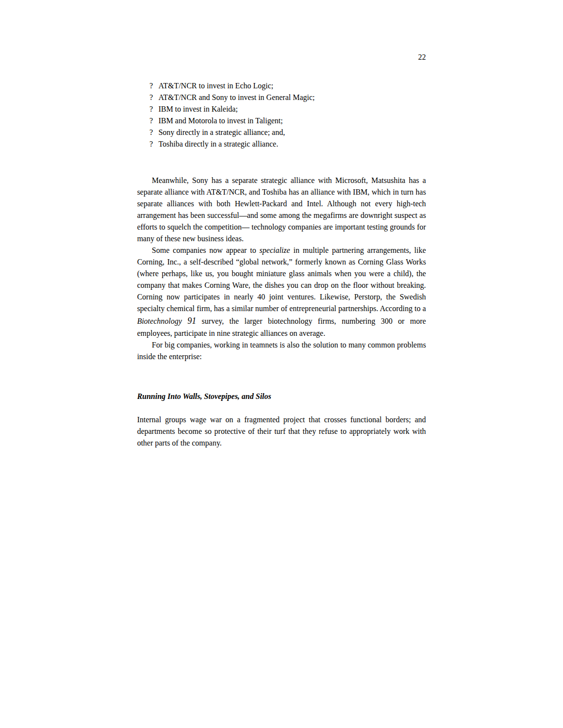22
?AT&T/NCR to invest in Echo Logic;
?AT&T/NCR and Sony to invest in General Magic;
?IBM to invest in Kaleida;
?IBM and Motorola to invest in Taligent;
?Sony directly in a strategic alliance; and,
?Toshiba directly in a strategic alliance.
Meanwhile, Sony has a separate strategic alliance with Microsoft, Matsushita has a separate alliance with AT&T/NCR, and Toshiba has an alliance with IBM, which in turn has separate alliances with both Hewlett-Packard and Intel. Although not every high-tech arrangement has been successful—and some among the megafirms are downright suspect as efforts to squelch the competition— technology companies are important testing grounds for many of these new business ideas.
Some companies now appear to specialize in multiple partnering arrangements, like Corning, Inc., a self-described “global network,” formerly known as Corning Glass Works (where perhaps, like us, you bought miniature glass animals when you were a child), the company that makes Corning Ware, the dishes you can drop on the floor without breaking. Corning now participates in nearly 40 joint ventures. Likewise, Perstorp, the Swedish specialty chemical firm, has a similar number of entrepreneurial partnerships. According to a Biotechnology 91 survey, the larger biotechnology firms, numbering 300 or more employees, participate in nine strategic alliances on average.
For big companies, working in teamnets is also the solution to many common problems inside the enterprise:
Running Into Walls, Stovepipes, and Silos
Internal groups wage war on a fragmented project that crosses functional borders; and departments become so protective of their turf that they refuse to appropriately work with other parts of the company.